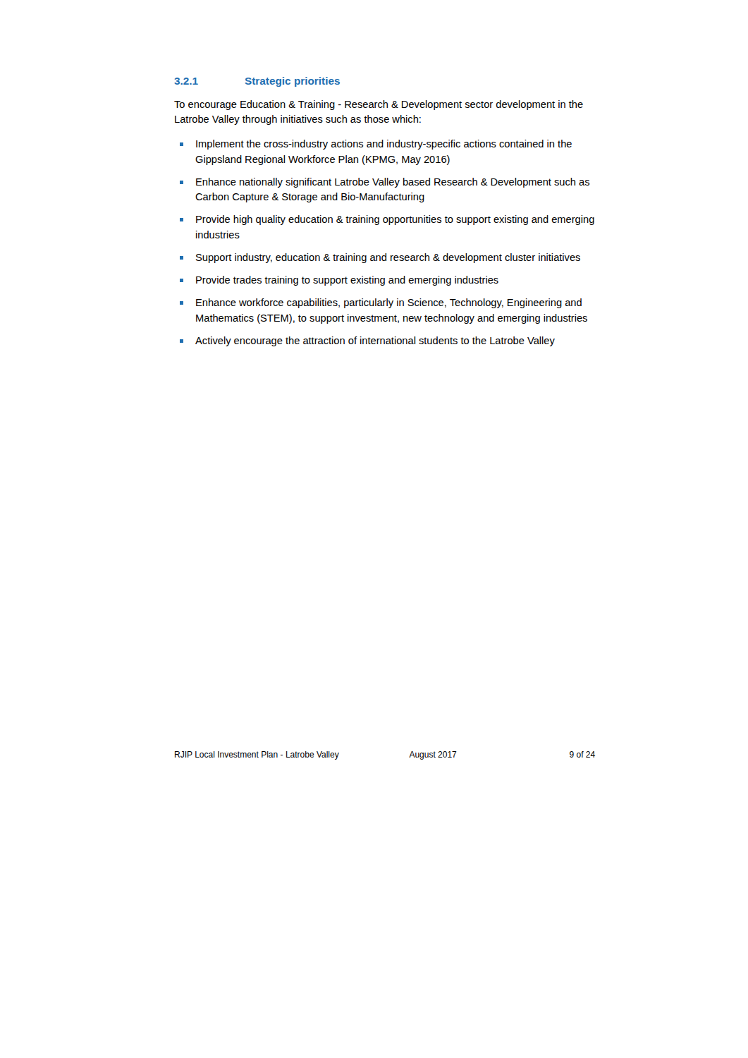3.2.1 Strategic priorities
To encourage Education & Training - Research & Development sector development in the Latrobe Valley through initiatives such as those which:
Implement the cross-industry actions and industry-specific actions contained in the Gippsland Regional Workforce Plan (KPMG, May 2016)
Enhance nationally significant Latrobe Valley based Research & Development such as Carbon Capture & Storage and Bio-Manufacturing
Provide high quality education & training opportunities to support existing and emerging industries
Support industry, education & training and research & development cluster initiatives
Provide trades training to support existing and emerging industries
Enhance workforce capabilities, particularly in Science, Technology, Engineering and Mathematics (STEM), to support investment, new technology and emerging industries
Actively encourage the attraction of international students to the Latrobe Valley
RJIP Local Investment Plan - Latrobe Valley
August 2017
9 of 24